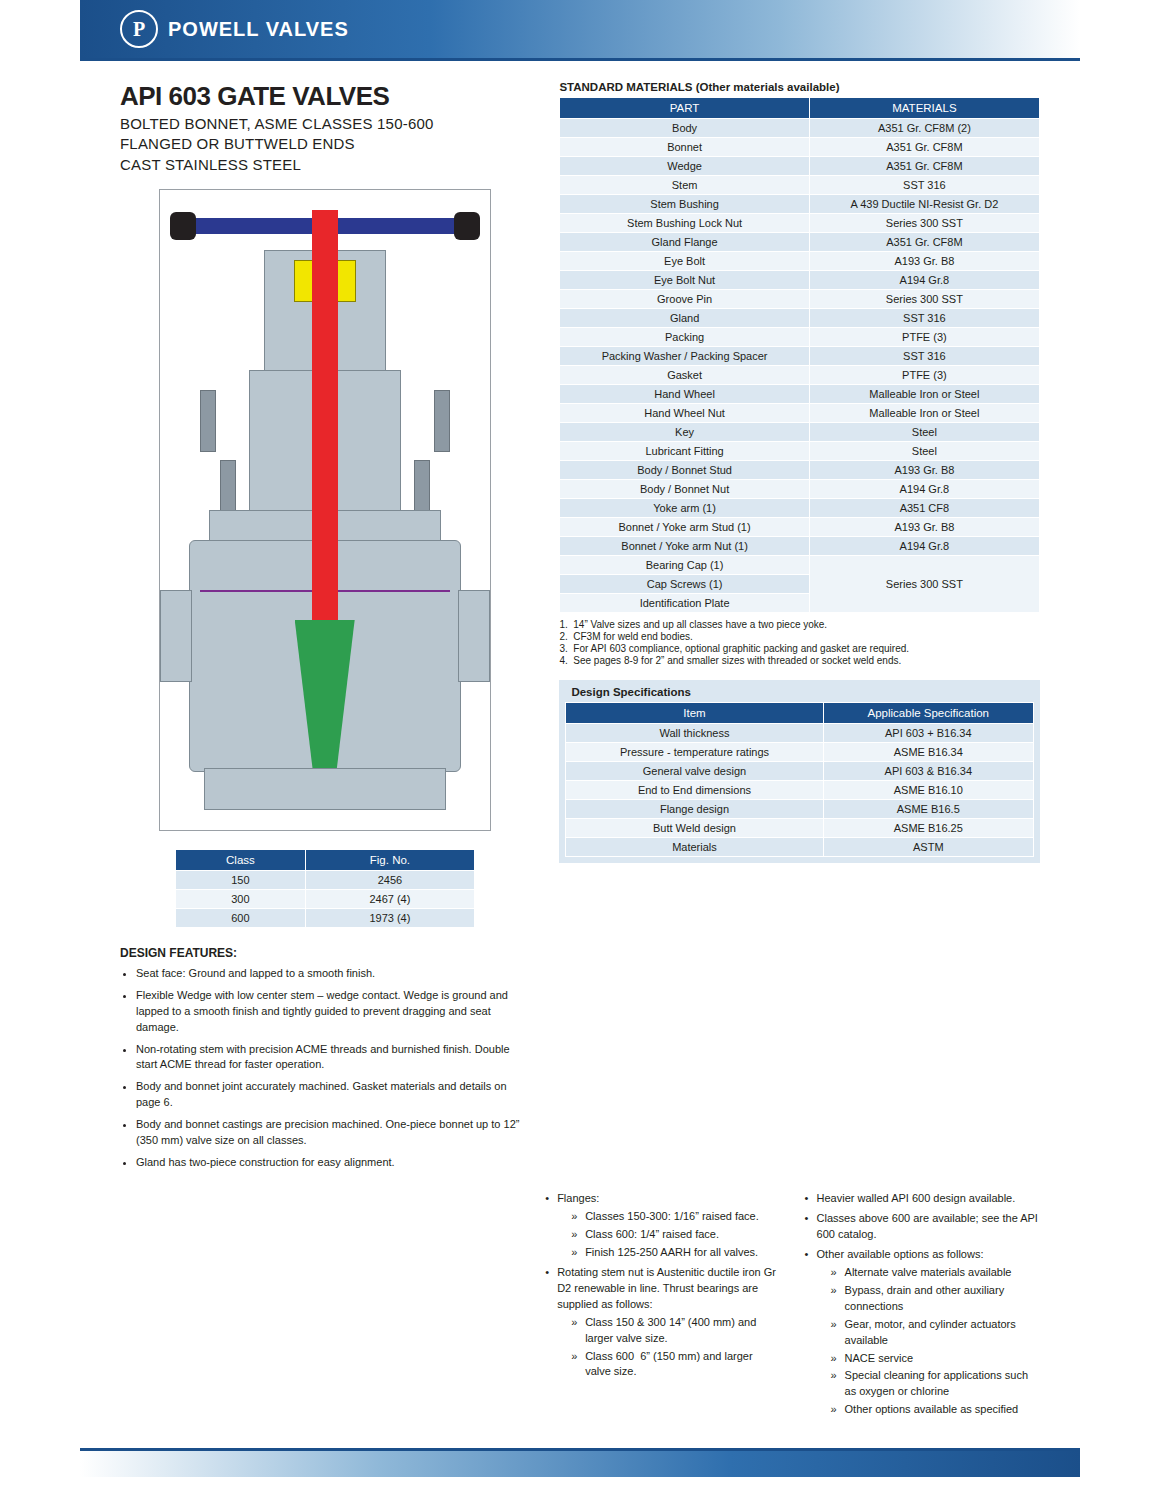P
POWELL VALVES
API 603 GATE VALVES
BOLTED BONNET, ASME CLASSES 150-600
FLANGED OR BUTTWELD ENDS
CAST STAINLESS STEEL
| Class | Fig. No. |
| --- | --- |
| 150 | 2456 |
| 300 | 2467 (4) |
| 600 | 1973 (4) |
DESIGN FEATURES:
Seat face: Ground and lapped to a smooth finish.
Flexible Wedge with low center stem – wedge contact. Wedge is ground and lapped to a smooth finish and tightly guided to prevent dragging and seat damage.
Non-rotating stem with precision ACME threads and burnished finish. Double start ACME thread for faster operation.
Body and bonnet joint accurately machined. Gasket materials and details on page 6.
Body and bonnet castings are precision machined. One-piece bonnet up to 12” (350 mm) valve size on all classes.
Gland has two-piece construction for easy alignment.
STANDARD MATERIALS (Other materials available)
| PART | MATERIALS |
| --- | --- |
| Body | A351 Gr. CF8M (2) |
| Bonnet | A351 Gr. CF8M |
| Wedge | A351 Gr. CF8M |
| Stem | SST 316 |
| Stem Bushing | A 439 Ductile NI-Resist Gr. D2 |
| Stem Bushing Lock Nut | Series 300 SST |
| Gland Flange | A351 Gr. CF8M |
| Eye Bolt | A193 Gr. B8 |
| Eye Bolt Nut | A194 Gr.8 |
| Groove Pin | Series 300 SST |
| Gland | SST 316 |
| Packing | PTFE (3) |
| Packing Washer / Packing Spacer | SST 316 |
| Gasket | PTFE (3) |
| Hand Wheel | Malleable Iron or Steel |
| Hand Wheel Nut | Malleable Iron or Steel |
| Key | Steel |
| Lubricant Fitting | Steel |
| Body / Bonnet Stud | A193 Gr. B8 |
| Body / Bonnet Nut | A194 Gr.8 |
| Yoke arm (1) | A351 CF8 |
| Bonnet / Yoke arm Stud (1) | A193 Gr. B8 |
| Bonnet / Yoke arm Nut (1) | A194 Gr.8 |
| Bearing Cap (1) | Series 300 SST |
| Cap Screws (1) |
| Identification Plate |
1. 14” Valve sizes and up all classes have a two piece yoke.
2. CF3M for weld end bodies.
3. For API 603 compliance, optional graphitic packing and gasket are required.
4. See pages 8-9 for 2” and smaller sizes with threaded or socket weld ends.
Design Specifications
| Item | Applicable Specification |
| --- | --- |
| Wall thickness | API 603 + B16.34 |
| Pressure - temperature ratings | ASME B16.34 |
| General valve design | API 603 & B16.34 |
| End to End dimensions | ASME B16.10 |
| Flange design | ASME B16.5 |
| Butt Weld design | ASME B16.25 |
| Materials | ASTM |
Flanges:
Classes 150-300: 1/16” raised face.
Class 600: 1/4” raised face.
Finish 125-250 AARH for all valves.
Rotating stem nut is Austenitic ductile iron Gr D2 renewable in line. Thrust bearings are supplied as follows:
Class 150 & 300 14” (400 mm) and larger valve size.
Class 600 6” (150 mm) and larger valve size.
Heavier walled API 600 design available.
Classes above 600 are available; see the API 600 catalog.
Other available options as follows:
Alternate valve materials available
Bypass, drain and other auxiliary connections
Gear, motor, and cylinder actuators available
NACE service
Special cleaning for applications such as oxygen or chlorine
Other options available as specified